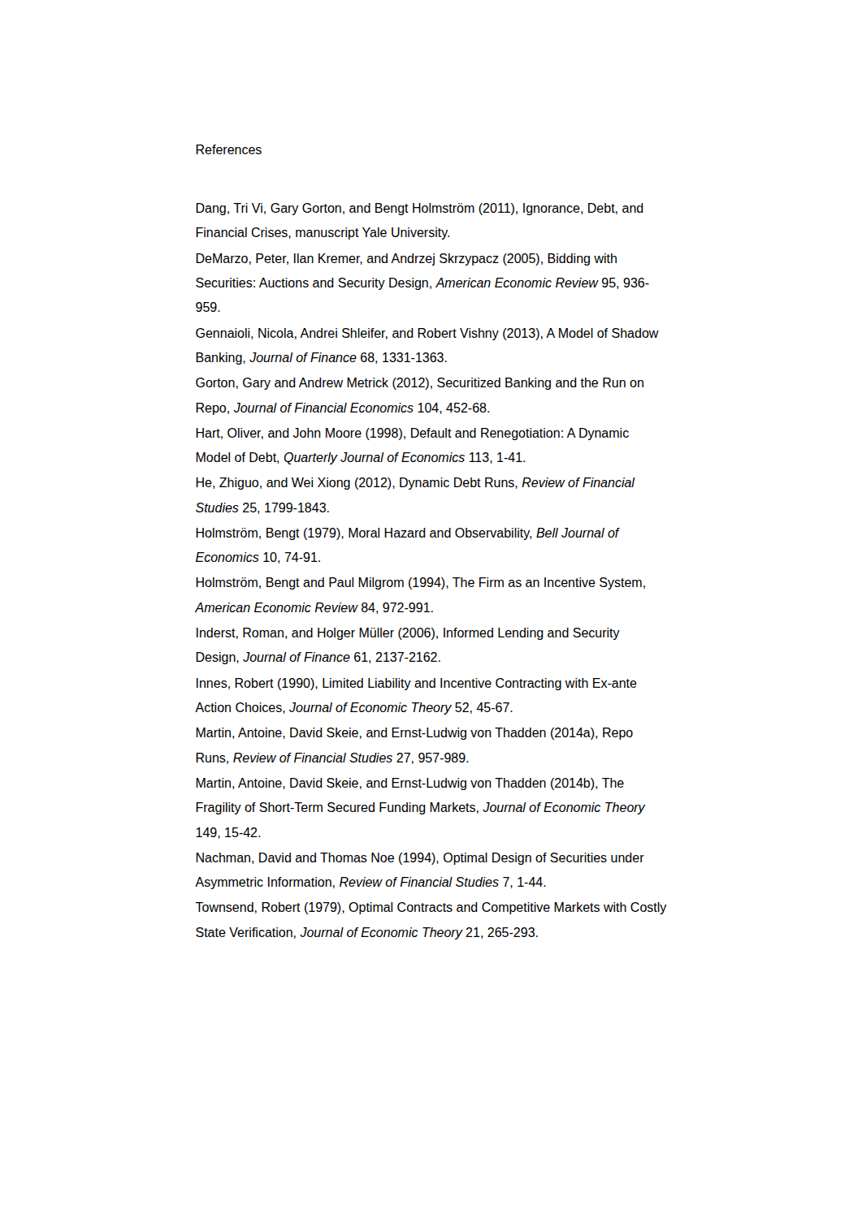References
Dang, Tri Vi, Gary Gorton, and Bengt Holmström (2011), Ignorance, Debt, and Financial Crises, manuscript Yale University.
DeMarzo, Peter, Ilan Kremer, and Andrzej Skrzypacz (2005), Bidding with Securities: Auctions and Security Design, American Economic Review 95, 936-959.
Gennaioli, Nicola, Andrei Shleifer, and Robert Vishny (2013), A Model of Shadow Banking, Journal of Finance 68, 1331-1363.
Gorton, Gary and Andrew Metrick (2012), Securitized Banking and the Run on Repo, Journal of Financial Economics 104, 452-68.
Hart, Oliver, and John Moore (1998), Default and Renegotiation: A Dynamic Model of Debt, Quarterly Journal of Economics 113, 1-41.
He, Zhiguo, and Wei Xiong (2012), Dynamic Debt Runs, Review of Financial Studies 25, 1799-1843.
Holmström, Bengt (1979), Moral Hazard and Observability, Bell Journal of Economics 10, 74-91.
Holmström, Bengt and Paul Milgrom (1994), The Firm as an Incentive System, American Economic Review 84, 972-991.
Inderst, Roman, and Holger Müller (2006), Informed Lending and Security Design, Journal of Finance 61, 2137-2162.
Innes, Robert (1990), Limited Liability and Incentive Contracting with Ex-ante Action Choices, Journal of Economic Theory 52, 45-67.
Martin, Antoine, David Skeie, and Ernst-Ludwig von Thadden (2014a), Repo Runs, Review of Financial Studies 27, 957-989.
Martin, Antoine, David Skeie, and Ernst-Ludwig von Thadden (2014b), The Fragility of Short-Term Secured Funding Markets, Journal of Economic Theory 149, 15-42.
Nachman, David and Thomas Noe (1994), Optimal Design of Securities under Asymmetric Information, Review of Financial Studies 7, 1-44.
Townsend, Robert (1979), Optimal Contracts and Competitive Markets with Costly State Verification, Journal of Economic Theory 21, 265-293.